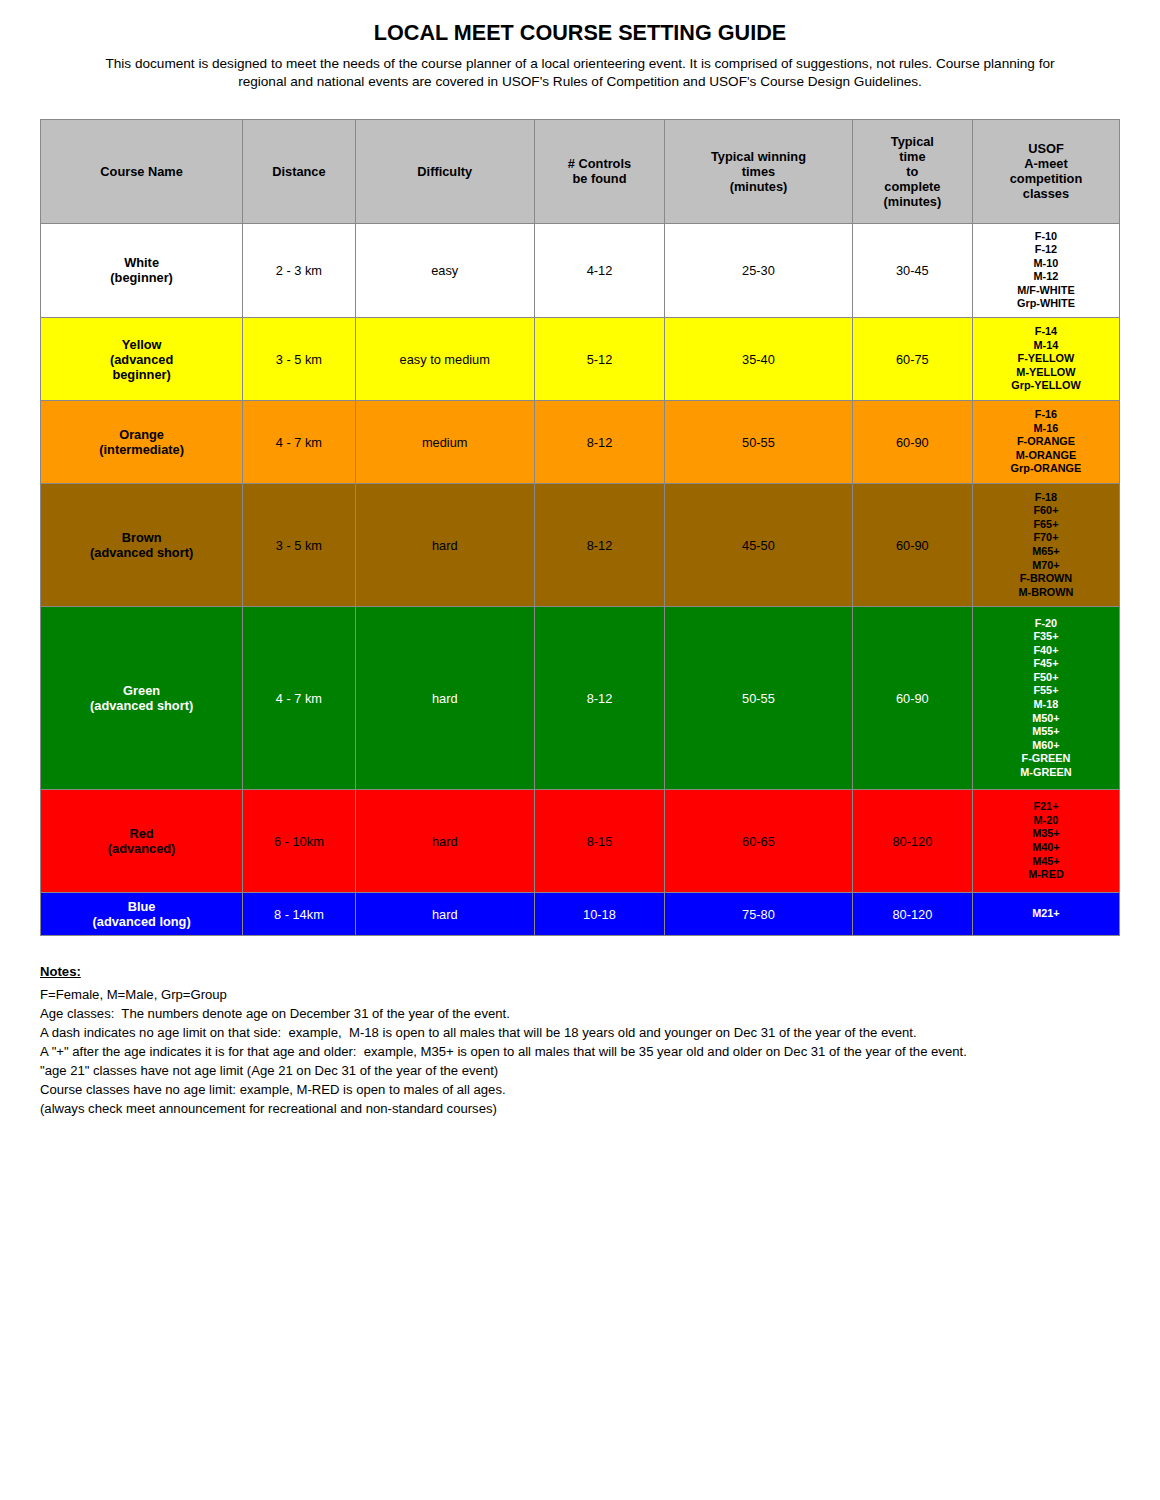LOCAL MEET COURSE SETTING GUIDE
This document is designed to meet the needs of the course planner of a local orienteering event. It is comprised of suggestions, not rules. Course planning for regional and national events are covered in USOF's Rules of Competition and USOF's Course Design Guidelines.
| Course Name | Distance | Difficulty | # Controls be found | Typical winning times (minutes) | Typical time to complete (minutes) | USOF A-meet competition classes |
| --- | --- | --- | --- | --- | --- | --- |
| White (beginner) | 2 - 3 km | easy | 4-12 | 25-30 | 30-45 | F-10 F-12 M-10 M-12 M/F-WHITE Grp-WHITE |
| Yellow (advanced beginner) | 3 - 5 km | easy to medium | 5-12 | 35-40 | 60-75 | F-14 M-14 F-YELLOW M-YELLOW Grp-YELLOW |
| Orange (intermediate) | 4 - 7 km | medium | 8-12 | 50-55 | 60-90 | F-16 M-16 F-ORANGE M-ORANGE Grp-ORANGE |
| Brown (advanced short) | 3 - 5 km | hard | 8-12 | 45-50 | 60-90 | F-18 F60+ F65+ F70+ M65+ M70+ F-BROWN M-BROWN |
| Green (advanced short) | 4 - 7 km | hard | 8-12 | 50-55 | 60-90 | F-20 F35+ F40+ F45+ F50+ F55+ M-18 M50+ M55+ M60+ F-GREEN M-GREEN |
| Red (advanced) | 6 - 10km | hard | 8-15 | 60-65 | 80-120 | F21+ M-20 M35+ M40+ M45+ M-RED |
| Blue (advanced long) | 8 - 14km | hard | 10-18 | 75-80 | 80-120 | M21+ |
Notes:
F=Female, M=Male, Grp=Group
Age classes: The numbers denote age on December 31 of the year of the event.
A dash indicates no age limit on that side: example, M-18 is open to all males that will be 18 years old and younger on Dec 31 of the year of the event.
A "+" after the age indicates it is for that age and older: example, M35+ is open to all males that will be 35 year old and older on Dec 31 of the year of the event.
"age 21" classes have not age limit (Age 21 on Dec 31 of the year of the event)
Course classes have no age limit: example, M-RED is open to males of all ages.
(always check meet announcement for recreational and non-standard courses)